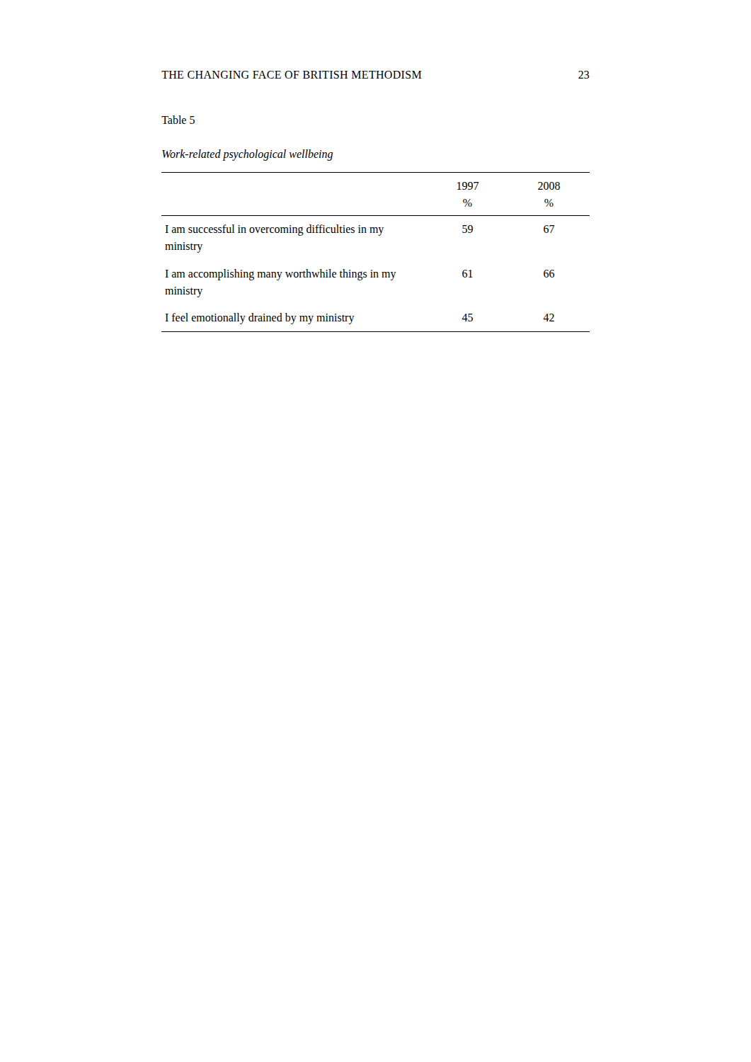The Changing Face of British Methodism 23
Table 5
Work-related psychological wellbeing
| | 1997 | 2008 |
| --- | --- | --- |
| | % | % |
| I am successful in overcoming difficulties in my ministry | 59 | 67 |
| I am accomplishing many worthwhile things in my ministry | 61 | 66 |
| I feel emotionally drained by my ministry | 45 | 42 |